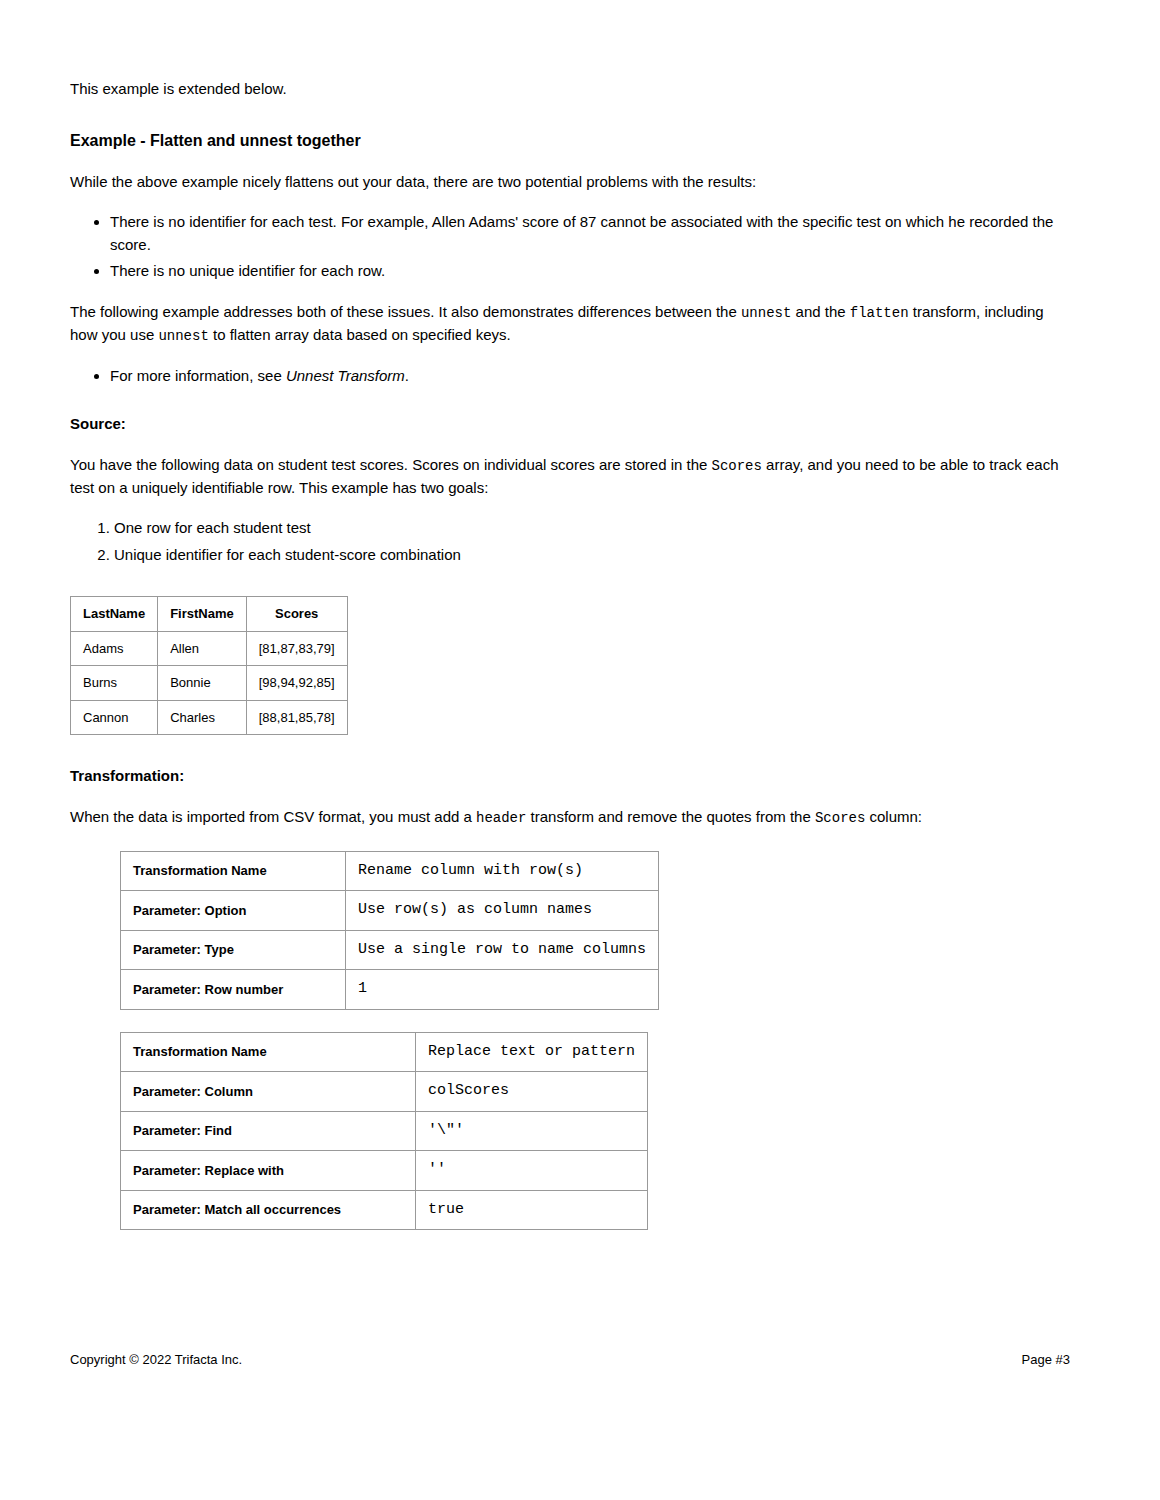This example is extended below.
Example - Flatten and unnest together
While the above example nicely flattens out your data, there are two potential problems with the results:
There is no identifier for each test. For example, Allen Adams' score of 87 cannot be associated with the specific test on which he recorded the score.
There is no unique identifier for each row.
The following example addresses both of these issues. It also demonstrates differences between the unnest and the flatten transform, including how you use unnest to flatten array data based on specified keys.
For more information, see Unnest Transform.
Source:
You have the following data on student test scores. Scores on individual scores are stored in the Scores array, and you need to be able to track each test on a uniquely identifiable row. This example has two goals:
One row for each student test
Unique identifier for each student-score combination
| LastName | FirstName | Scores |
| --- | --- | --- |
| Adams | Allen | [81,87,83,79] |
| Burns | Bonnie | [98,94,92,85] |
| Cannon | Charles | [88,81,85,78] |
Transformation:
When the data is imported from CSV format, you must add a header transform and remove the quotes from the Scores column:
| Transformation Name | Rename column with row(s) |
| Parameter: Option | Use row(s) as column names |
| Parameter: Type | Use a single row to name columns |
| Parameter: Row number | 1 |
| Transformation Name | Replace text or pattern |
| Parameter: Column | colScores |
| Parameter: Find | '\"' |
| Parameter: Replace with | '' |
| Parameter: Match all occurrences | true |
Copyright © 2022 Trifacta Inc. Page #3